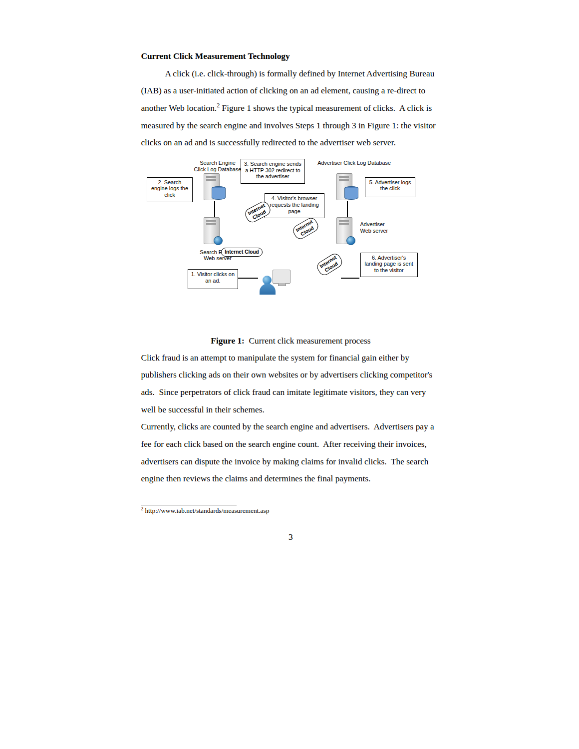Current Click Measurement Technology
A click (i.e. click-through) is formally defined by Internet Advertising Bureau (IAB) as a user-initiated action of clicking on an ad element, causing a re-direct to another Web location.2 Figure 1 shows the typical measurement of clicks. A click is measured by the search engine and involves Steps 1 through 3 in Figure 1: the visitor clicks on an ad and is successfully redirected to the advertiser web server.
Search Engine
Click Log Database
Advertiser Click Log Database
3. Search engine sends a HTTP 302 redirect to the advertiser
2. Search engine logs the click
5. Advertiser logs the click
4. Visitor's browser requests the landing page
6. Advertiser's landing page is sent to the visitor
1. Visitor clicks on an ad.
Search Engine
Web server
Advertiser
Web server
Internet
Cloud
Internet
Cloud
Internet Cloud
Internet
Cloud
Figure 1: Current click measurement process
Click fraud is an attempt to manipulate the system for financial gain either by publishers clicking ads on their own websites or by advertisers clicking competitor's ads. Since perpetrators of click fraud can imitate legitimate visitors, they can very well be successful in their schemes.
Currently, clicks are counted by the search engine and advertisers. Advertisers pay a fee for each click based on the search engine count. After receiving their invoices, advertisers can dispute the invoice by making claims for invalid clicks. The search engine then reviews the claims and determines the final payments.
2 http://www.iab.net/standards/measurement.asp
3